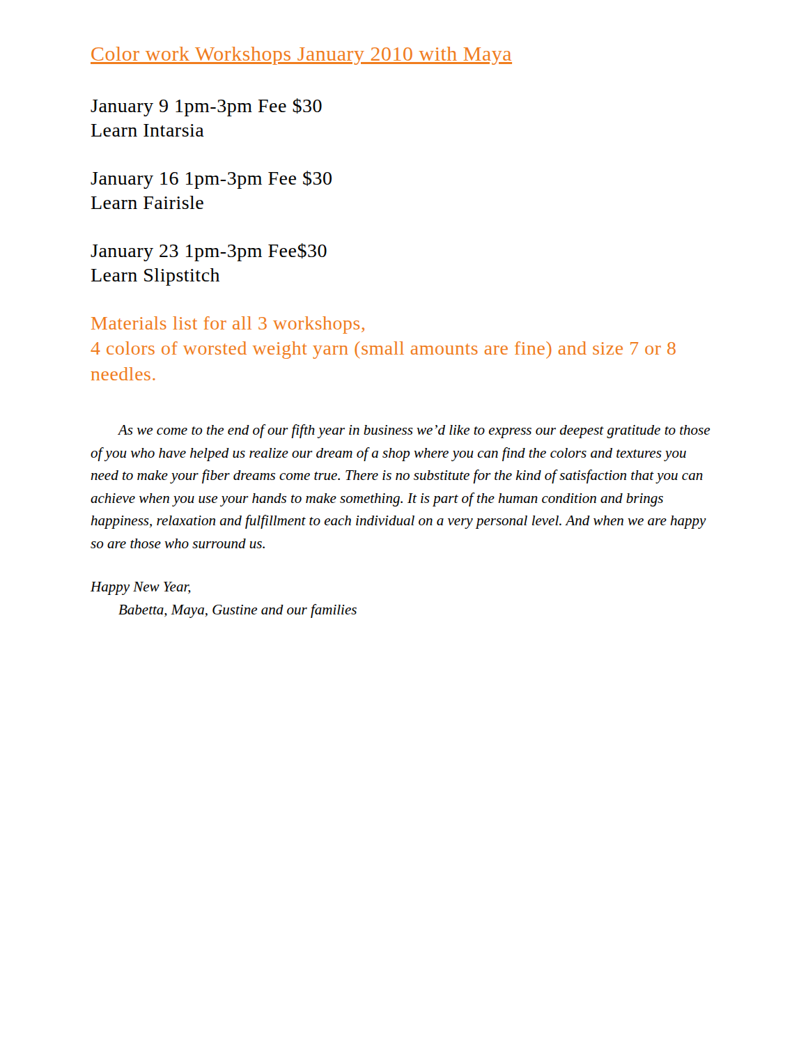Color work Workshops January 2010 with Maya
January 9 1pm-3pm Fee $30
Learn Intarsia
January 16 1pm-3pm Fee $30
Learn Fairisle
January 23 1pm-3pm Fee$30
Learn Slipstitch
Materials list for all 3 workshops,
4 colors of worsted weight yarn (small amounts are fine) and size 7 or 8 needles.
As we come to the end of our fifth year in business we’d like to express our deepest gratitude to those of you who have helped us realize our dream of a shop where you can find the colors and textures you need to make your fiber dreams come true. There is no substitute for the kind of satisfaction that you can achieve when you use your hands to make something. It is part of the human condition and brings happiness, relaxation and fulfillment to each individual on a very personal level. And when we are happy so are those who surround us.
Happy New Year, Babetta, Maya, Gustine and our families